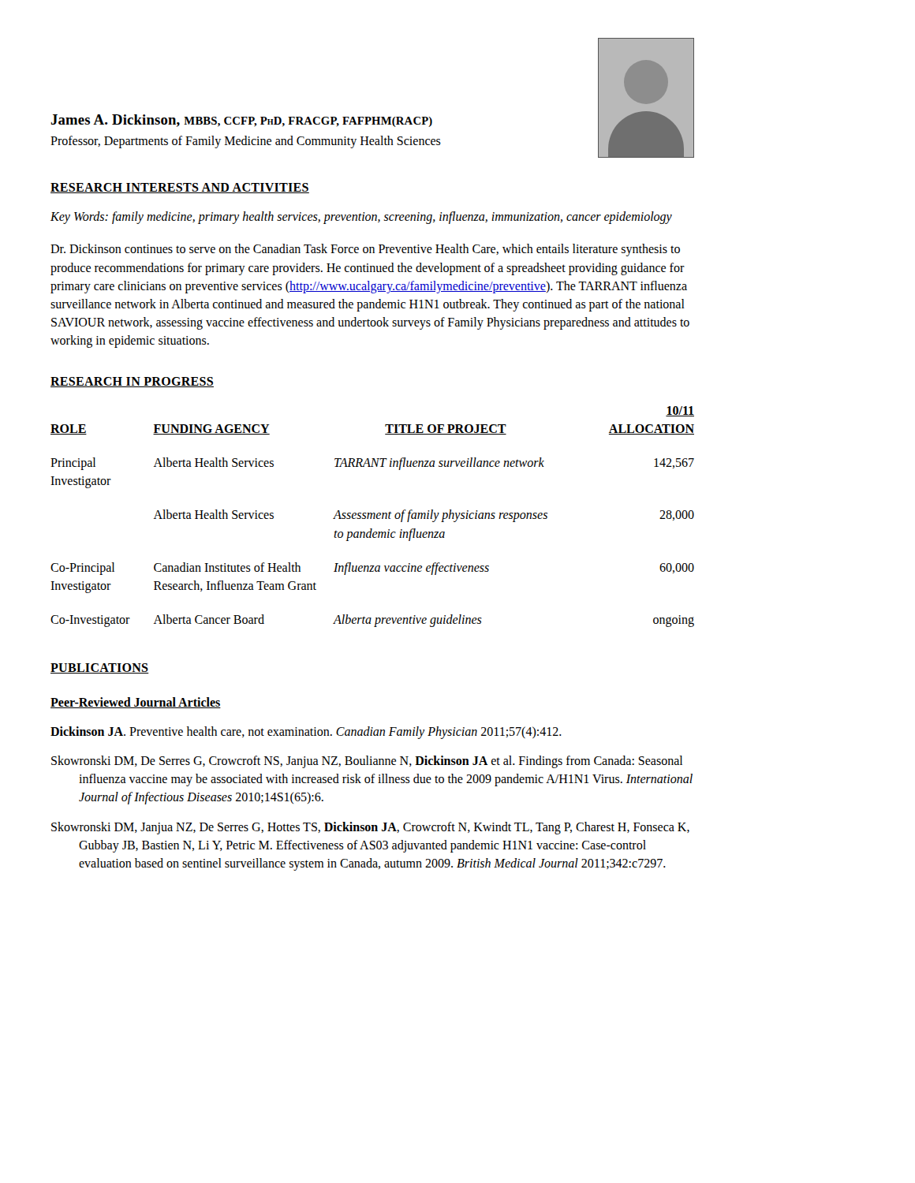James A. Dickinson, MBBS, CCFP, PhD, FRACGP, FAFPHM(RACP)
Professor, Departments of Family Medicine and Community Health Sciences
RESEARCH INTERESTS AND ACTIVITIES
Key Words: family medicine, primary health services, prevention, screening, influenza, immunization, cancer epidemiology
Dr. Dickinson continues to serve on the Canadian Task Force on Preventive Health Care, which entails literature synthesis to produce recommendations for primary care providers. He continued the development of a spreadsheet providing guidance for primary care clinicians on preventive services (http://www.ucalgary.ca/familymedicine/preventive). The TARRANT influenza surveillance network in Alberta continued and measured the pandemic H1N1 outbreak. They continued as part of the national SAVIOUR network, assessing vaccine effectiveness and undertook surveys of Family Physicians preparedness and attitudes to working in epidemic situations.
RESEARCH IN PROGRESS
| ROLE | FUNDING AGENCY | TITLE OF PROJECT | 10/11 ALLOCATION |
| --- | --- | --- | --- |
| Principal Investigator | Alberta Health Services | TARRANT influenza surveillance network | 142,567 |
| | Alberta Health Services | Assessment of family physicians responses to pandemic influenza | 28,000 |
| Co-Principal Investigator | Canadian Institutes of Health Research, Influenza Team Grant | Influenza vaccine effectiveness | 60,000 |
| Co-Investigator | Alberta Cancer Board | Alberta preventive guidelines | ongoing |
PUBLICATIONS
Peer-Reviewed Journal Articles
Dickinson JA. Preventive health care, not examination. Canadian Family Physician 2011;57(4):412.
Skowronski DM, De Serres G, Crowcroft NS, Janjua NZ, Boulianne N, Dickinson JA et al. Findings from Canada: Seasonal influenza vaccine may be associated with increased risk of illness due to the 2009 pandemic A/H1N1 Virus. International Journal of Infectious Diseases 2010;14S1(65):6.
Skowronski DM, Janjua NZ, De Serres G, Hottes TS, Dickinson JA, Crowcroft N, Kwindt TL, Tang P, Charest H, Fonseca K, Gubbay JB, Bastien N, Li Y, Petric M. Effectiveness of AS03 adjuvanted pandemic H1N1 vaccine: Case-control evaluation based on sentinel surveillance system in Canada, autumn 2009. British Medical Journal 2011;342:c7297.